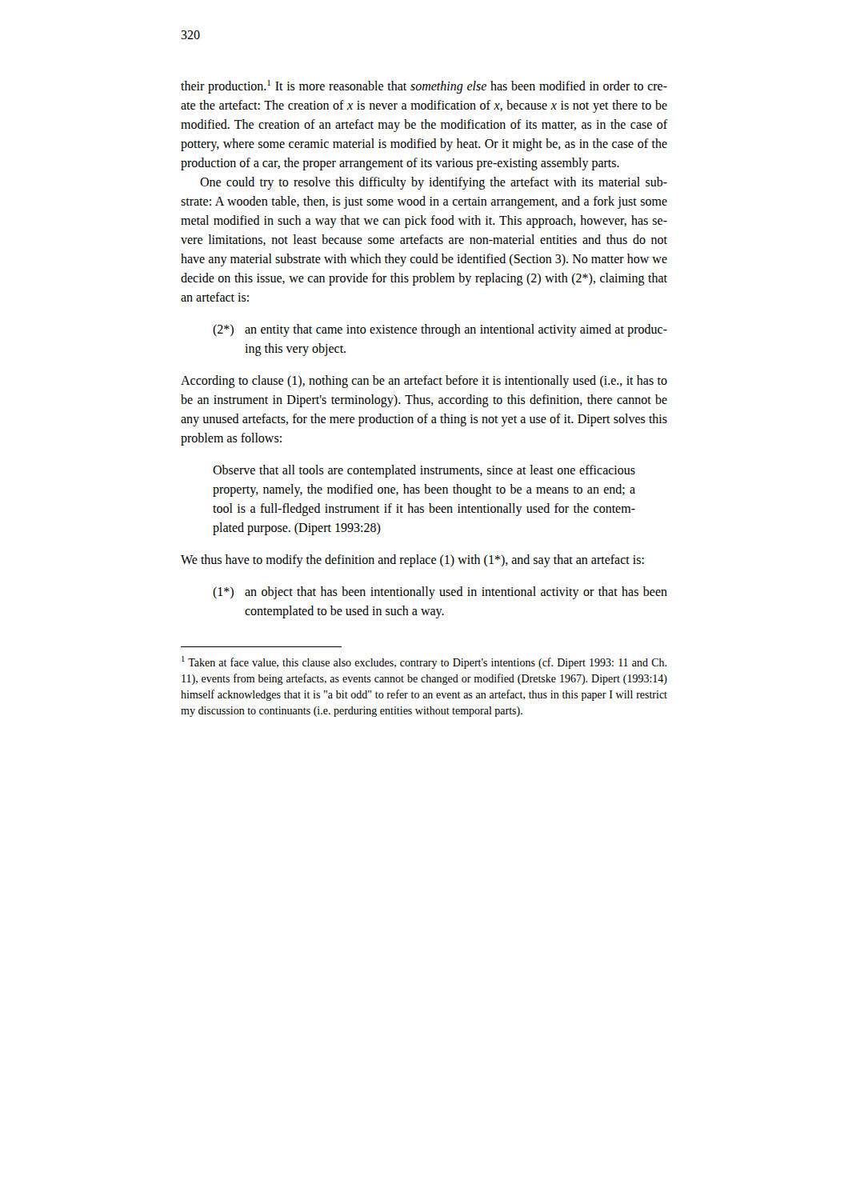320
their production.1 It is more reasonable that something else has been modified in order to create the artefact: The creation of x is never a modification of x, because x is not yet there to be modified. The creation of an artefact may be the modification of its matter, as in the case of pottery, where some ceramic material is modified by heat. Or it might be, as in the case of the production of a car, the proper arrangement of its various pre-existing assembly parts.
One could try to resolve this difficulty by identifying the artefact with its material substrate: A wooden table, then, is just some wood in a certain arrangement, and a fork just some metal modified in such a way that we can pick food with it. This approach, however, has severe limitations, not least because some artefacts are non-material entities and thus do not have any material substrate with which they could be identified (Section 3). No matter how we decide on this issue, we can provide for this problem by replacing (2) with (2*), claiming that an artefact is:
(2*) an entity that came into existence through an intentional activity aimed at producing this very object.
According to clause (1), nothing can be an artefact before it is intentionally used (i.e., it has to be an instrument in Dipert's terminology). Thus, according to this definition, there cannot be any unused artefacts, for the mere production of a thing is not yet a use of it. Dipert solves this problem as follows:
Observe that all tools are contemplated instruments, since at least one efficacious property, namely, the modified one, has been thought to be a means to an end; a tool is a full-fledged instrument if it has been intentionally used for the contemplated purpose. (Dipert 1993:28)
We thus have to modify the definition and replace (1) with (1*), and say that an artefact is:
(1*) an object that has been intentionally used in intentional activity or that has been contemplated to be used in such a way.
1 Taken at face value, this clause also excludes, contrary to Dipert's intentions (cf. Dipert 1993: 11 and Ch. 11), events from being artefacts, as events cannot be changed or modified (Dretske 1967). Dipert (1993:14) himself acknowledges that it is "a bit odd" to refer to an event as an artefact, thus in this paper I will restrict my discussion to continuants (i.e. perduring entities without temporal parts).